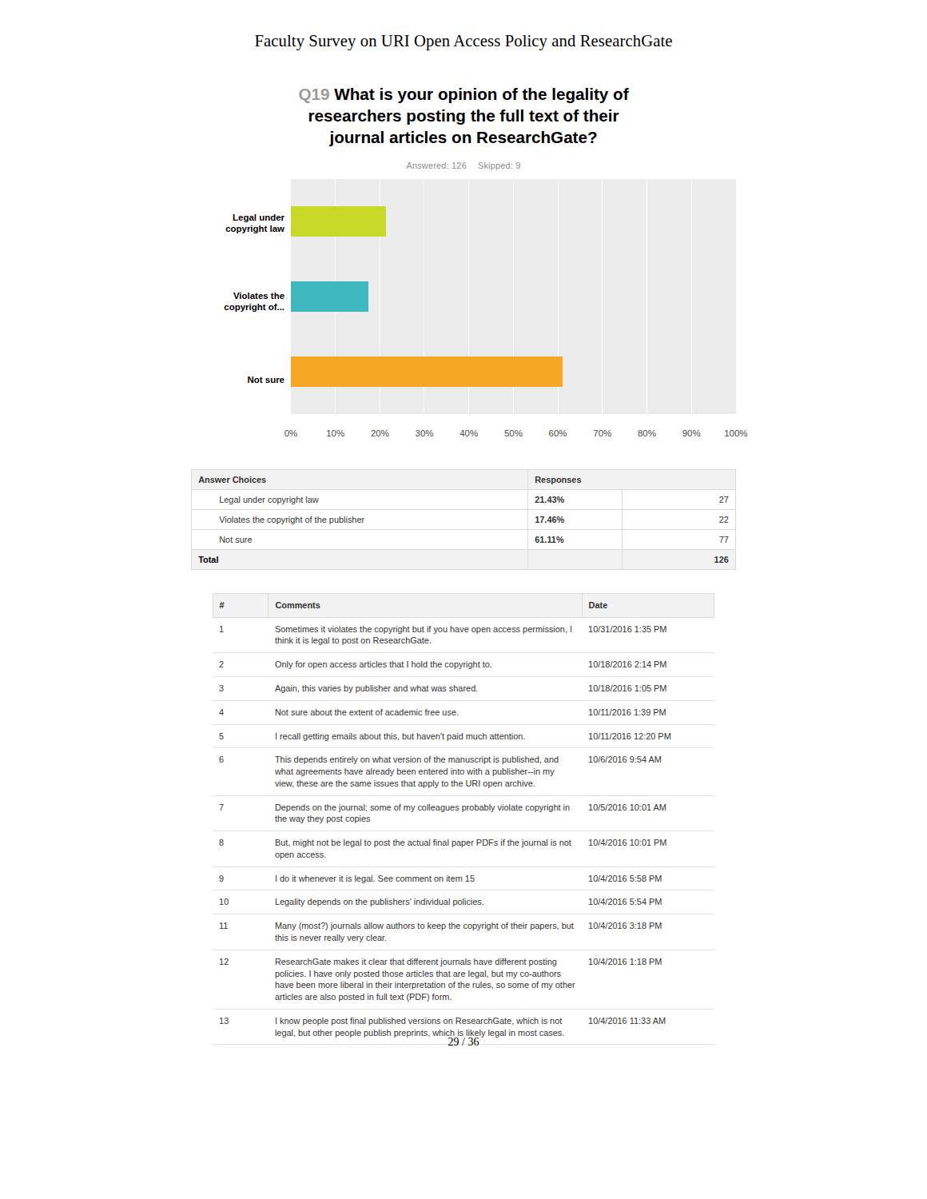Faculty Survey on URI Open Access Policy and ResearchGate
Q19 What is your opinion of the legality of
researchers posting the full text of their
journal articles on ResearchGate?
Answered: 126 Skipped: 9
Legal under
copyright law
Violates the
copyright of...
Not sure
0% 10% 20% 30% 40% 50% 60% 70% 80% 90% 100%
| Answer Choices | Responses |
| --- | --- |
| Legal under copyright law | 21.43% | 27 |
| Violates the copyright of the publisher | 17.46% | 22 |
| Not sure | 61.11% | 77 |
| Total | | 126 |
| # | Comments | Date |
| --- | --- | --- |
| 1 | Sometimes it violates the copyright but if you have open access permission, I think it is legal to post on ResearchGate. | 10/31/2016 1:35 PM |
| 2 | Only for open access articles that I hold the copyright to. | 10/18/2016 2:14 PM |
| 3 | Again, this varies by publisher and what was shared. | 10/18/2016 1:05 PM |
| 4 | Not sure about the extent of academic free use. | 10/11/2016 1:39 PM |
| 5 | I recall getting emails about this, but haven't paid much attention. | 10/11/2016 12:20 PM |
| 6 | This depends entirely on what version of the manuscript is published, and what agreements have already been entered into with a publisher--in my view, these are the same issues that apply to the URI open archive. | 10/6/2016 9:54 AM |
| 7 | Depends on the journal; some of my colleagues probably violate copyright in the way they post copies | 10/5/2016 10:01 AM |
| 8 | But, might not be legal to post the actual final paper PDFs if the journal is not open access. | 10/4/2016 10:01 PM |
| 9 | I do it whenever it is legal. See comment on item 15 | 10/4/2016 5:58 PM |
| 10 | Legality depends on the publishers' individual policies. | 10/4/2016 5:54 PM |
| 11 | Many (most?) journals allow authors to keep the copyright of their papers, but this is never really very clear. | 10/4/2016 3:18 PM |
| 12 | ResearchGate makes it clear that different journals have different posting policies. I have only posted those articles that are legal, but my co-authors have been more liberal in their interpretation of the rules, so some of my other articles are also posted in full text (PDF) form. | 10/4/2016 1:18 PM |
| 13 | I know people post final published versions on ResearchGate, which is not legal, but other people publish preprints, which is likely legal in most cases. | 10/4/2016 11:33 AM |
29 / 36